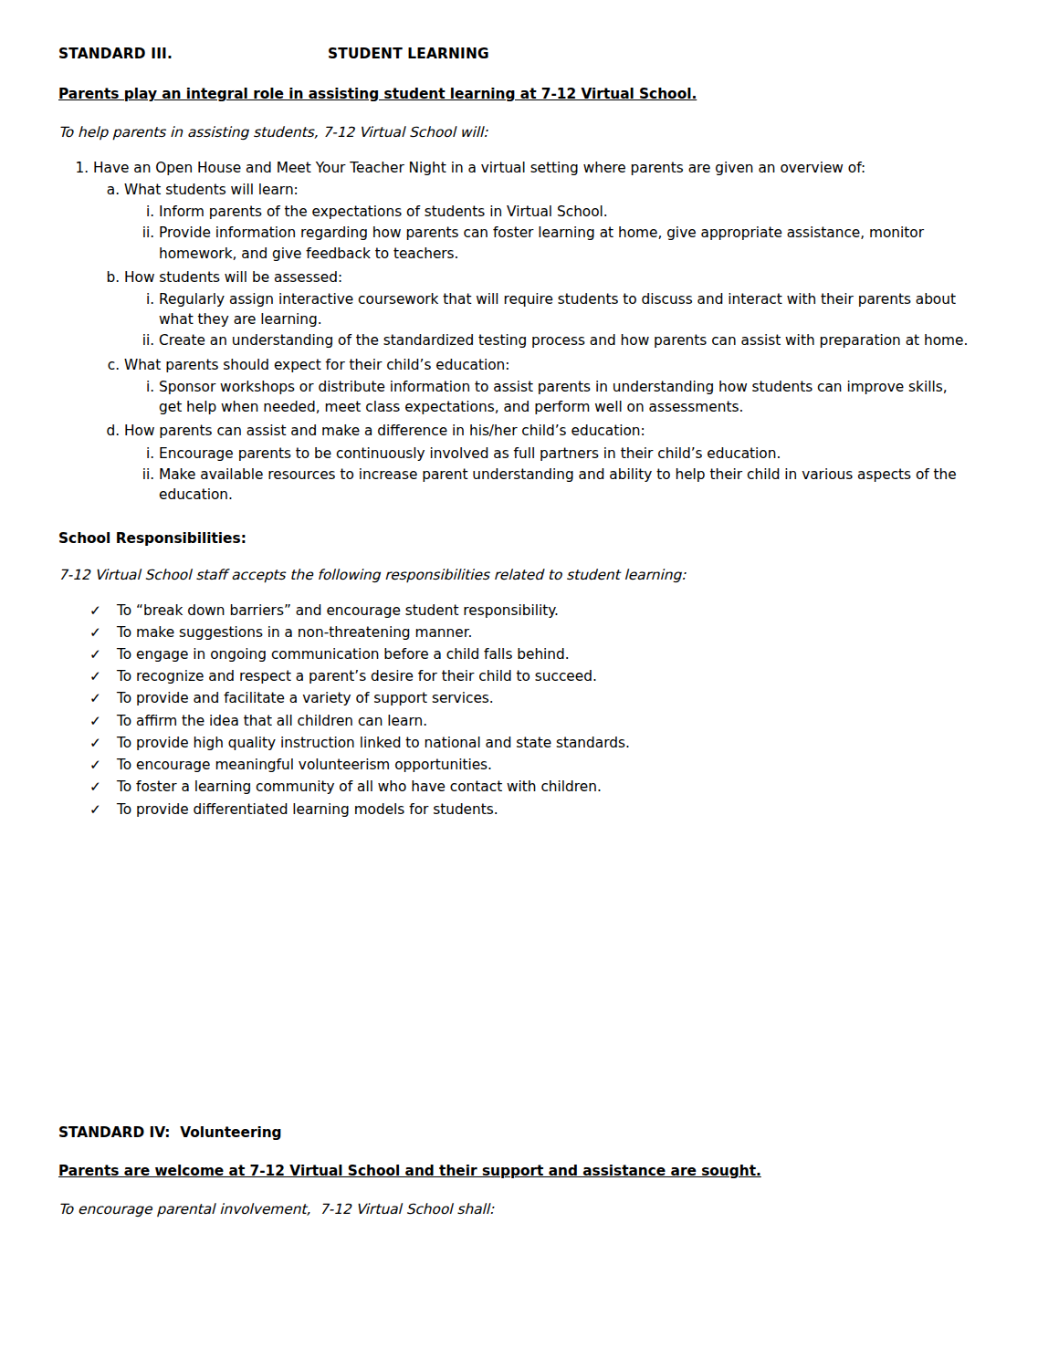STANDARD III. STUDENT LEARNING
Parents play an integral role in assisting student learning at 7-12 Virtual School.
To help parents in assisting students, 7-12 Virtual School will:
Have an Open House and Meet Your Teacher Night in a virtual setting where parents are given an overview of:
What students will learn:
Inform parents of the expectations of students in Virtual School.
Provide information regarding how parents can foster learning at home, give appropriate assistance, monitor homework, and give feedback to teachers.
How students will be assessed:
Regularly assign interactive coursework that will require students to discuss and interact with their parents about what they are learning.
Create an understanding of the standardized testing process and how parents can assist with preparation at home.
What parents should expect for their child’s education:
Sponsor workshops or distribute information to assist parents in understanding how students can improve skills, get help when needed, meet class expectations, and perform well on assessments.
How parents can assist and make a difference in his/her child’s education:
Encourage parents to be continuously involved as full partners in their child’s education.
Make available resources to increase parent understanding and ability to help their child in various aspects of the education.
School Responsibilities:
7-12 Virtual School staff accepts the following responsibilities related to student learning:
To “break down barriers” and encourage student responsibility.
To make suggestions in a non-threatening manner.
To engage in ongoing communication before a child falls behind.
To recognize and respect a parent’s desire for their child to succeed.
To provide and facilitate a variety of support services.
To affirm the idea that all children can learn.
To provide high quality instruction linked to national and state standards.
To encourage meaningful volunteerism opportunities.
To foster a learning community of all who have contact with children.
To provide differentiated learning models for students.
STANDARD IV: Volunteering
Parents are welcome at 7-12 Virtual School and their support and assistance are sought.
To encourage parental involvement, 7-12 Virtual School shall: